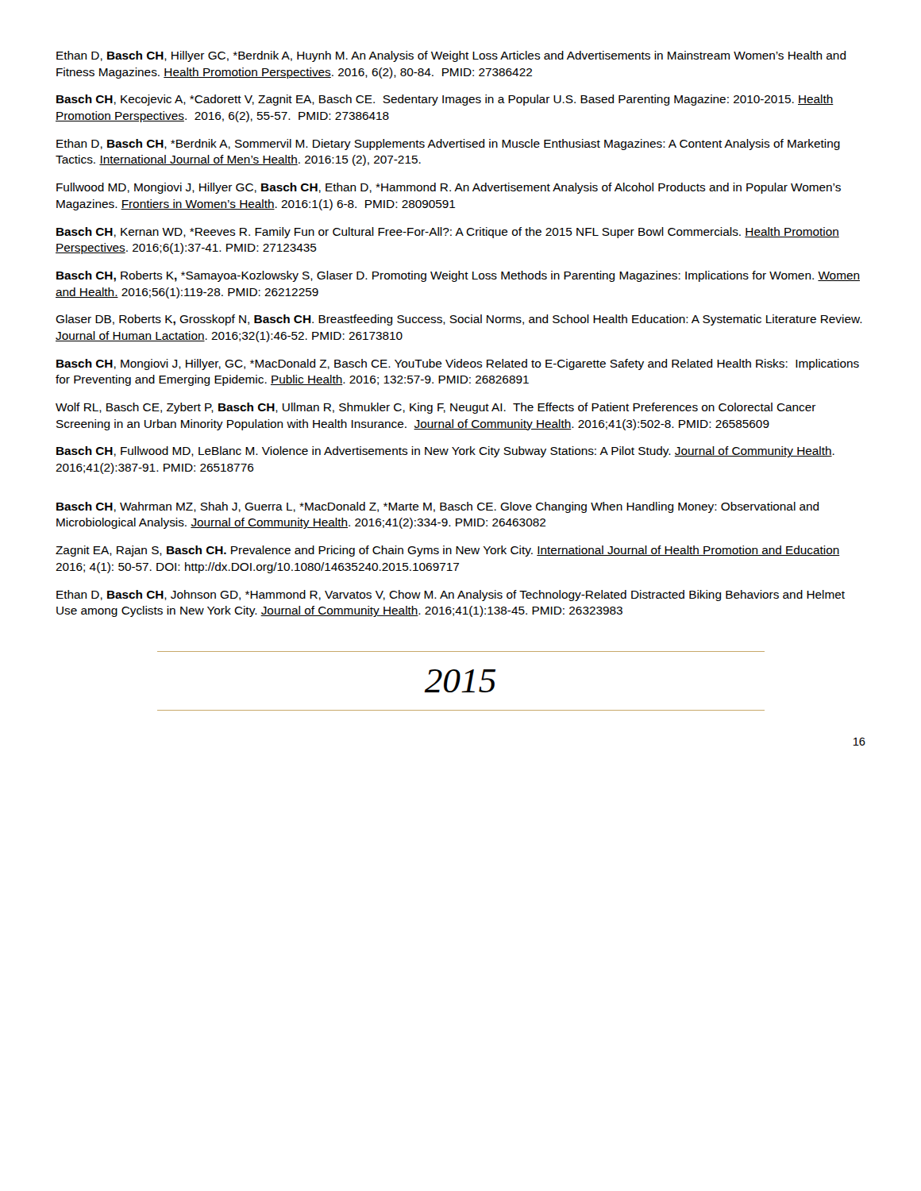Ethan D, Basch CH, Hillyer GC, *Berdnik A, Huynh M. An Analysis of Weight Loss Articles and Advertisements in Mainstream Women’s Health and Fitness Magazines. Health Promotion Perspectives. 2016, 6(2), 80-84. PMID: 27386422
Basch CH, Kecojevic A, *Cadorett V, Zagnit EA, Basch CE. Sedentary Images in a Popular U.S. Based Parenting Magazine: 2010-2015. Health Promotion Perspectives. 2016, 6(2), 55-57. PMID: 27386418
Ethan D, Basch CH, *Berdnik A, Sommervil M. Dietary Supplements Advertised in Muscle Enthusiast Magazines: A Content Analysis of Marketing Tactics. International Journal of Men’s Health. 2016:15 (2), 207-215.
Fullwood MD, Mongiovi J, Hillyer GC, Basch CH, Ethan D, *Hammond R. An Advertisement Analysis of Alcohol Products and in Popular Women’s Magazines. Frontiers in Women’s Health. 2016:1(1) 6-8. PMID: 28090591
Basch CH, Kernan WD, *Reeves R. Family Fun or Cultural Free-For-All?: A Critique of the 2015 NFL Super Bowl Commercials. Health Promotion Perspectives. 2016;6(1):37-41. PMID: 27123435
Basch CH, Roberts K, *Samayoa-Kozlowsky S, Glaser D. Promoting Weight Loss Methods in Parenting Magazines: Implications for Women. Women and Health. 2016;56(1):119-28. PMID: 26212259
Glaser DB, Roberts K, Grosskopf N, Basch CH. Breastfeeding Success, Social Norms, and School Health Education: A Systematic Literature Review. Journal of Human Lactation. 2016;32(1):46-52. PMID: 26173810
Basch CH, Mongiovi J, Hillyer, GC, *MacDonald Z, Basch CE. YouTube Videos Related to E-Cigarette Safety and Related Health Risks: Implications for Preventing and Emerging Epidemic. Public Health. 2016; 132:57-9. PMID: 26826891
Wolf RL, Basch CE, Zybert P, Basch CH, Ullman R, Shmukler C, King F, Neugut AI. The Effects of Patient Preferences on Colorectal Cancer Screening in an Urban Minority Population with Health Insurance. Journal of Community Health. 2016;41(3):502-8. PMID: 26585609
Basch CH, Fullwood MD, LeBlanc M. Violence in Advertisements in New York City Subway Stations: A Pilot Study. Journal of Community Health. 2016;41(2):387-91. PMID: 26518776
Basch CH, Wahrman MZ, Shah J, Guerra L, *MacDonald Z, *Marte M, Basch CE. Glove Changing When Handling Money: Observational and Microbiological Analysis. Journal of Community Health. 2016;41(2):334-9. PMID: 26463082
Zagnit EA, Rajan S, Basch CH. Prevalence and Pricing of Chain Gyms in New York City. International Journal of Health Promotion and Education 2016; 4(1): 50-57. DOI: http://dx.DOI.org/10.1080/14635240.2015.1069717
Ethan D, Basch CH, Johnson GD, *Hammond R, Varvatos V, Chow M. An Analysis of Technology-Related Distracted Biking Behaviors and Helmet Use among Cyclists in New York City. Journal of Community Health. 2016;41(1):138-45. PMID: 26323983
2015
16